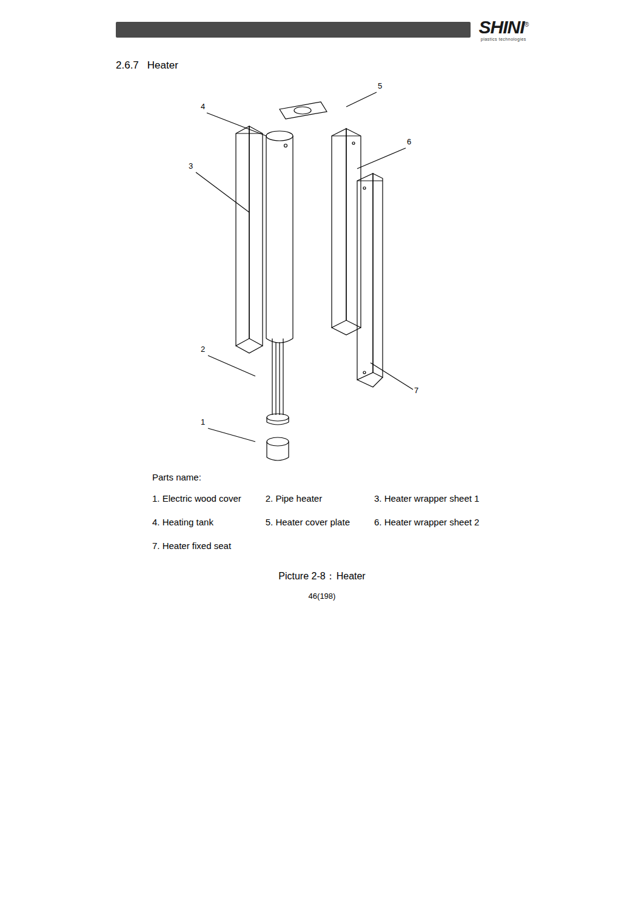SHINI®
plastics technologies
2.6.7 Heater
5 4 3 6 7 2 1
Parts name:
| 1. Electric wood cover | 2. Pipe heater | 3. Heater wrapper sheet 1 |
| 4. Heating tank | 5. Heater cover plate | 6. Heater wrapper sheet 2 |
| 7. Heater fixed seat | | |
Picture 2-8：Heater
46(198)